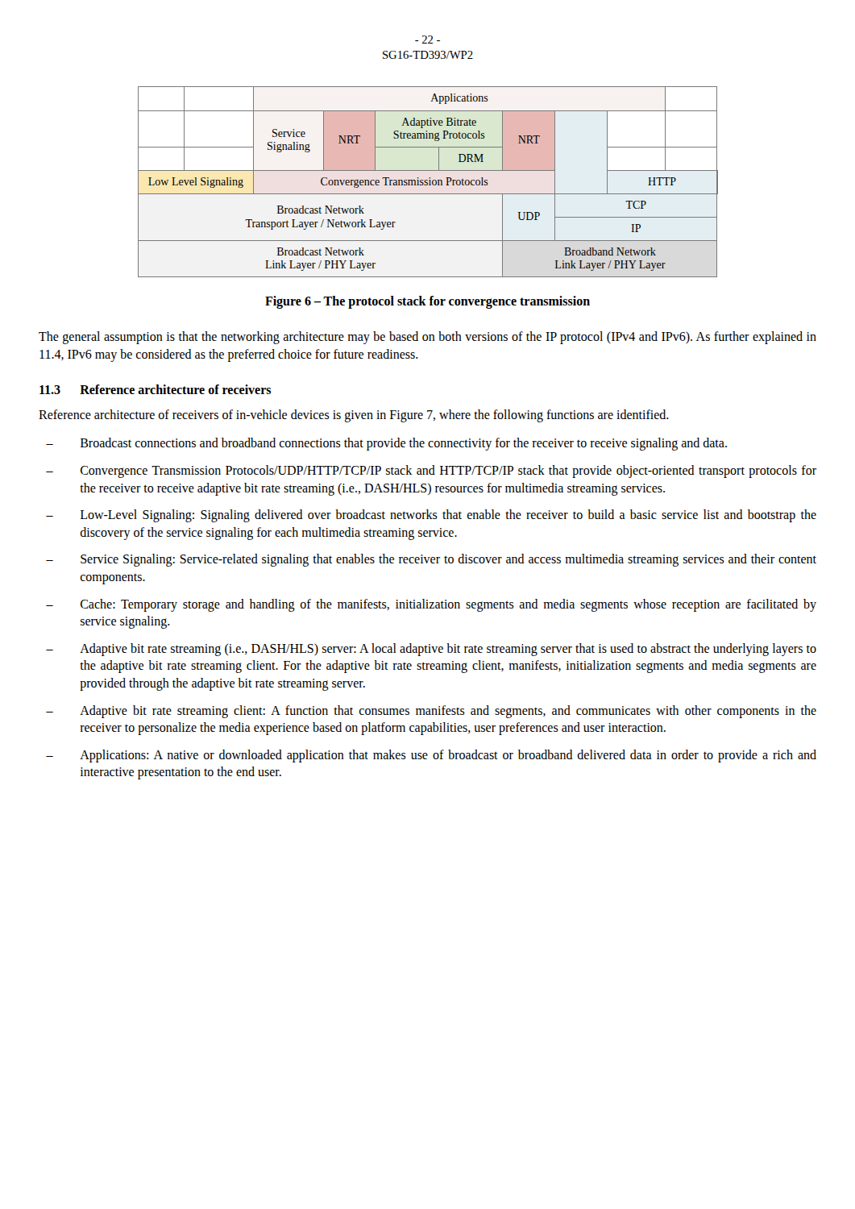- 22 -
SG16-TD393/WP2
| | | Applications | |
| | | Service Signaling | NRT | Adaptive Bitrate Streaming Protocols | NRT | | | |
| | | | DRM | | |
| Low Level Signaling | Convergence Transmission Protocols | HTTP | |
| Broadcast Network Transport Layer / Network Layer | UDP | TCP |
| IP |
| Broadcast Network Link Layer / PHY Layer | Broadband Network Link Layer / PHY Layer |
Figure 6 – The protocol stack for convergence transmission
The general assumption is that the networking architecture may be based on both versions of the IP protocol (IPv4 and IPv6). As further explained in 11.4, IPv6 may be considered as the preferred choice for future readiness.
11.3 Reference architecture of receivers
Reference architecture of receivers of in-vehicle devices is given in Figure 7, where the following functions are identified.
Broadcast connections and broadband connections that provide the connectivity for the receiver to receive signaling and data.
Convergence Transmission Protocols/UDP/HTTP/TCP/IP stack and HTTP/TCP/IP stack that provide object-oriented transport protocols for the receiver to receive adaptive bit rate streaming (i.e., DASH/HLS) resources for multimedia streaming services.
Low-Level Signaling: Signaling delivered over broadcast networks that enable the receiver to build a basic service list and bootstrap the discovery of the service signaling for each multimedia streaming service.
Service Signaling: Service-related signaling that enables the receiver to discover and access multimedia streaming services and their content components.
Cache: Temporary storage and handling of the manifests, initialization segments and media segments whose reception are facilitated by service signaling.
Adaptive bit rate streaming (i.e., DASH/HLS) server: A local adaptive bit rate streaming server that is used to abstract the underlying layers to the adaptive bit rate streaming client. For the adaptive bit rate streaming client, manifests, initialization segments and media segments are provided through the adaptive bit rate streaming server.
Adaptive bit rate streaming client: A function that consumes manifests and segments, and communicates with other components in the receiver to personalize the media experience based on platform capabilities, user preferences and user interaction.
Applications: A native or downloaded application that makes use of broadcast or broadband delivered data in order to provide a rich and interactive presentation to the end user.